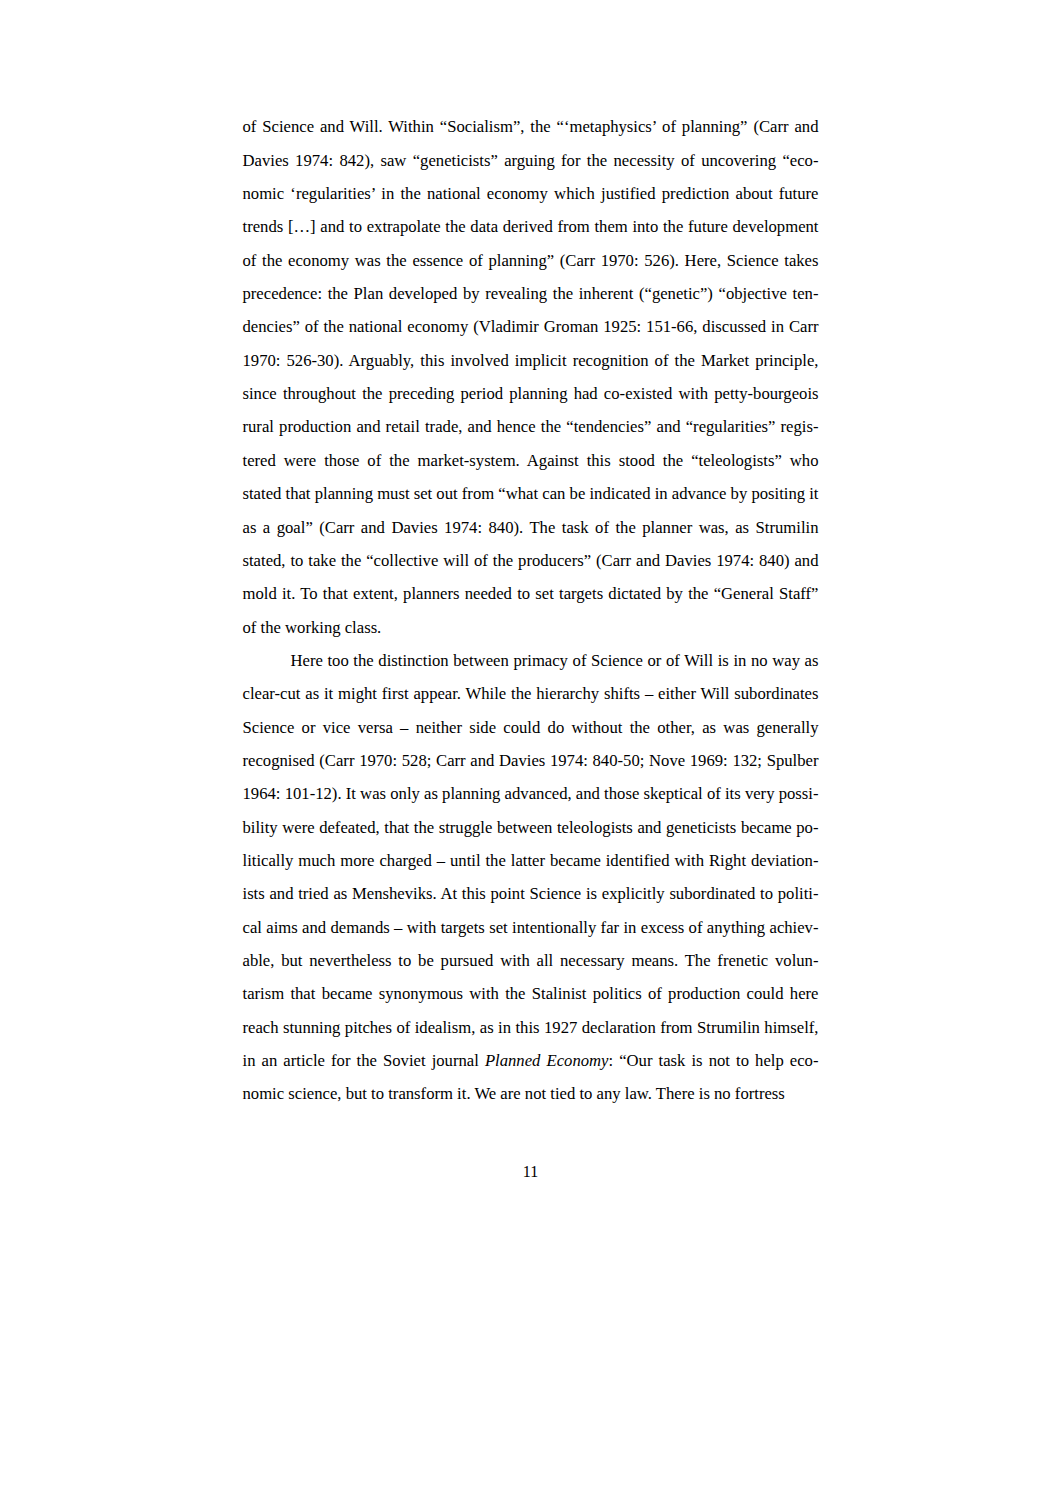of Science and Will. Within “Socialism”, the “‘metaphysics’ of planning” (Carr and Davies 1974: 842), saw “geneticists” arguing for the necessity of uncovering “economic ‘regularities’ in the national economy which justified prediction about future trends […] and to extrapolate the data derived from them into the future development of the economy was the essence of planning” (Carr 1970: 526). Here, Science takes precedence: the Plan developed by revealing the inherent (“genetic”) “objective tendencies” of the national economy (Vladimir Groman 1925: 151-66, discussed in Carr 1970: 526-30). Arguably, this involved implicit recognition of the Market principle, since throughout the preceding period planning had co-existed with petty-bourgeois rural production and retail trade, and hence the “tendencies” and “regularities” registered were those of the market-system. Against this stood the “teleologists” who stated that planning must set out from “what can be indicated in advance by positing it as a goal” (Carr and Davies 1974: 840). The task of the planner was, as Strumilin stated, to take the “collective will of the producers” (Carr and Davies 1974: 840) and mold it. To that extent, planners needed to set targets dictated by the “General Staff” of the working class.
Here too the distinction between primacy of Science or of Will is in no way as clear-cut as it might first appear. While the hierarchy shifts – either Will subordinates Science or vice versa – neither side could do without the other, as was generally recognised (Carr 1970: 528; Carr and Davies 1974: 840-50; Nove 1969: 132; Spulber 1964: 101-12). It was only as planning advanced, and those skeptical of its very possibility were defeated, that the struggle between teleologists and geneticists became politically much more charged – until the latter became identified with Right deviationists and tried as Mensheviks. At this point Science is explicitly subordinated to political aims and demands – with targets set intentionally far in excess of anything achievable, but nevertheless to be pursued with all necessary means. The frenetic voluntarism that became synonymous with the Stalinist politics of production could here reach stunning pitches of idealism, as in this 1927 declaration from Strumilin himself, in an article for the Soviet journal Planned Economy: “Our task is not to help economic science, but to transform it. We are not tied to any law. There is no fortress
11